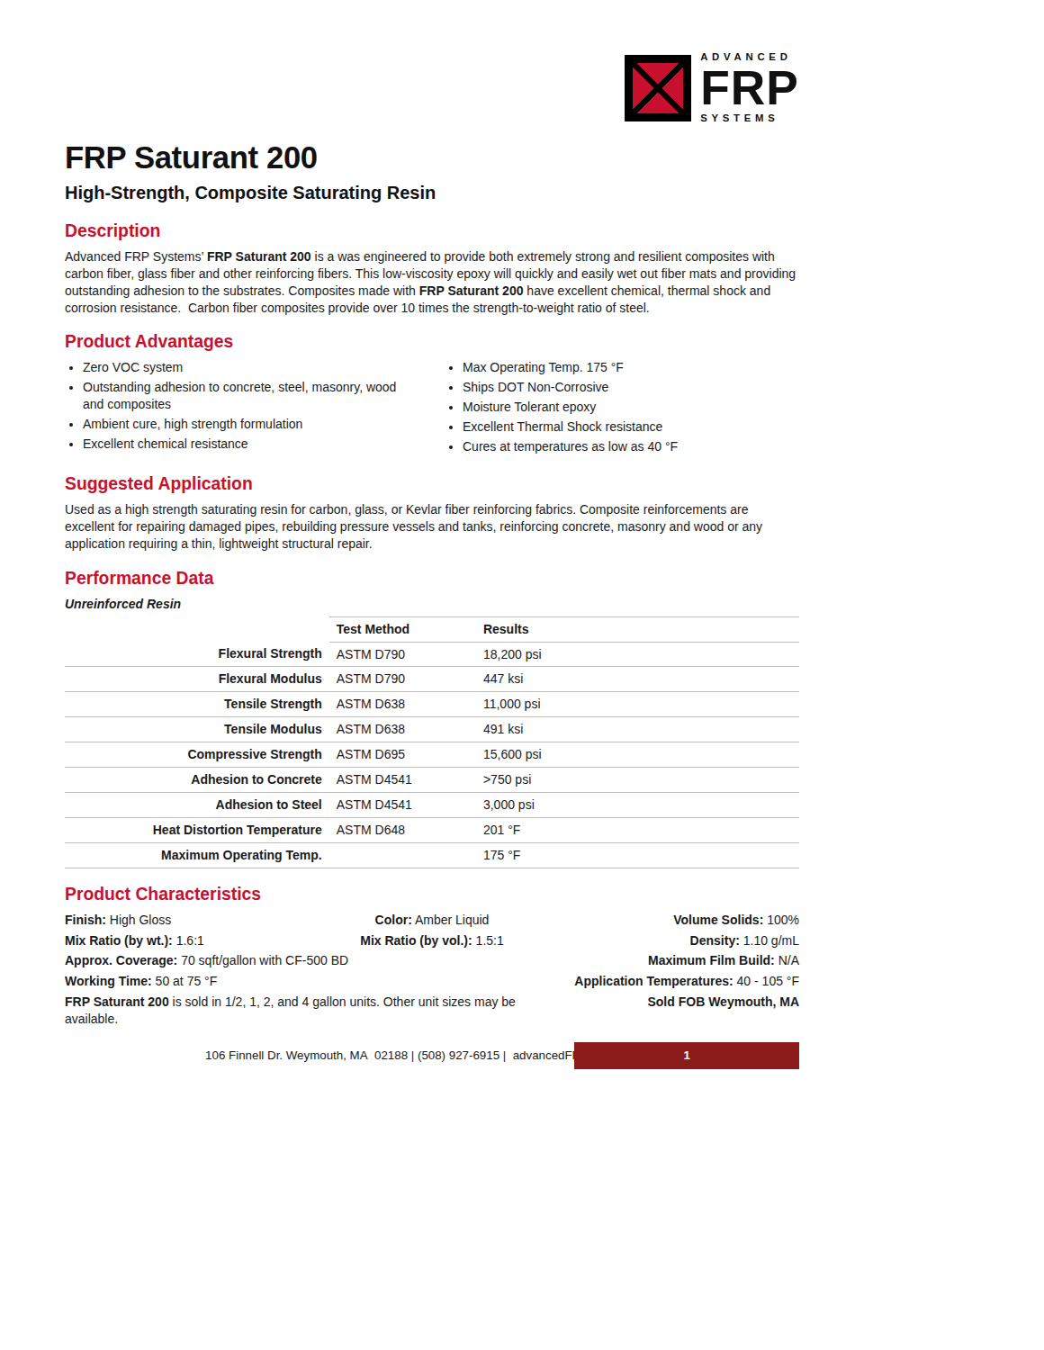ADVANCED
FRP
SYSTEMS
FRP Saturant 200
High-Strength, Composite Saturating Resin
Description
Advanced FRP Systems’ FRP Saturant 200 is a was engineered to provide both extremely strong and resilient composites with carbon fiber, glass fiber and other reinforcing fibers. This low-viscosity epoxy will quickly and easily wet out fiber mats and providing outstanding adhesion to the substrates. Composites made with FRP Saturant 200 have excellent chemical, thermal shock and corrosion resistance. Carbon fiber composites provide over 10 times the strength-to-weight ratio of steel.
Product Advantages
Zero VOC system
Outstanding adhesion to concrete, steel, masonry, wood and composites
Ambient cure, high strength formulation
Excellent chemical resistance
Max Operating Temp. 175 °F
Ships DOT Non-Corrosive
Moisture Tolerant epoxy
Excellent Thermal Shock resistance
Cures at temperatures as low as 40 °F
Suggested Application
Used as a high strength saturating resin for carbon, glass, or Kevlar fiber reinforcing fabrics. Composite reinforcements are excellent for repairing damaged pipes, rebuilding pressure vessels and tanks, reinforcing concrete, masonry and wood or any application requiring a thin, lightweight structural repair.
Performance Data
Unreinforced Resin
| | Test Method | Results |
| --- | --- | --- |
| Flexural Strength | ASTM D790 | 18,200 psi |
| Flexural Modulus | ASTM D790 | 447 ksi |
| Tensile Strength | ASTM D638 | 11,000 psi |
| Tensile Modulus | ASTM D638 | 491 ksi |
| Compressive Strength | ASTM D695 | 15,600 psi |
| Adhesion to Concrete | ASTM D4541 | >750 psi |
| Adhesion to Steel | ASTM D4541 | 3,000 psi |
| Heat Distortion Temperature | ASTM D648 | 201 °F |
| Maximum Operating Temp. | | 175 °F |
Product Characteristics
Finish: High Gloss
Color: Amber Liquid
Volume Solids: 100%
Mix Ratio (by wt.): 1.6:1
Mix Ratio (by vol.): 1.5:1
Density: 1.10 g/mL
Approx. Coverage: 70 sqft/gallon with CF-500 BD
Maximum Film Build: N/A
Working Time: 50 at 75 °F
Application Temperatures: 40 - 105 °F
FRP Saturant 200 is sold in 1/2, 1, 2, and 4 gallon units. Other unit sizes may be available.
Sold FOB Weymouth, MA
106 Finnell Dr. Weymouth, MA 02188 | (508) 927-6915 | advancedFRPsystems.com
1